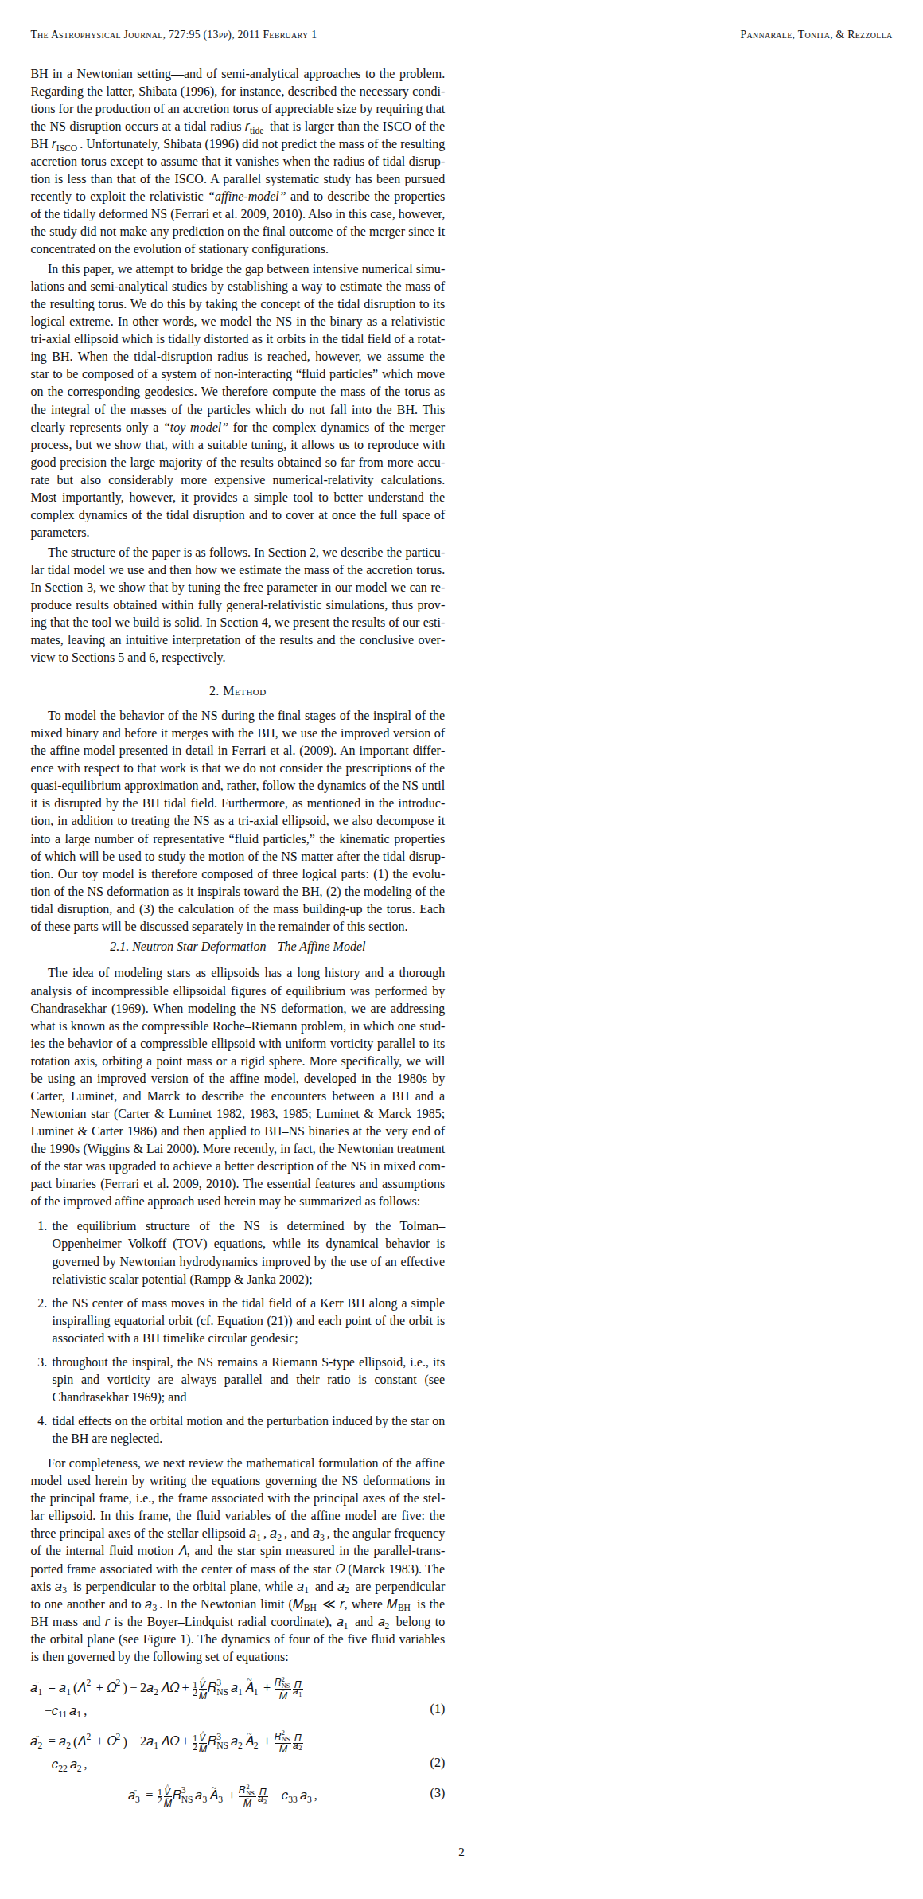The Astrophysical Journal, 727:95 (13pp), 2011 February 1
Pannarale, Tonita, & Rezzolla
BH in a Newtonian setting—and of semi-analytical approaches to the problem. Regarding the latter, Shibata (1996), for instance, described the necessary conditions for the production of an accretion torus of appreciable size by requiring that the NS disruption occurs at a tidal radius rtide that is larger than the ISCO of the BH rISCO. Unfortunately, Shibata (1996) did not predict the mass of the resulting accretion torus except to assume that it vanishes when the radius of tidal disruption is less than that of the ISCO. A parallel systematic study has been pursued recently to exploit the relativistic “affine-model” and to describe the properties of the tidally deformed NS (Ferrari et al. 2009, 2010). Also in this case, however, the study did not make any prediction on the final outcome of the merger since it concentrated on the evolution of stationary configurations.
In this paper, we attempt to bridge the gap between intensive numerical simulations and semi-analytical studies by establishing a way to estimate the mass of the resulting torus. We do this by taking the concept of the tidal disruption to its logical extreme. In other words, we model the NS in the binary as a relativistic tri-axial ellipsoid which is tidally distorted as it orbits in the tidal field of a rotating BH. When the tidal-disruption radius is reached, however, we assume the star to be composed of a system of non-interacting “fluid particles” which move on the corresponding geodesics. We therefore compute the mass of the torus as the integral of the masses of the particles which do not fall into the BH. This clearly represents only a “toy model” for the complex dynamics of the merger process, but we show that, with a suitable tuning, it allows us to reproduce with good precision the large majority of the results obtained so far from more accurate but also considerably more expensive numerical-relativity calculations. Most importantly, however, it provides a simple tool to better understand the complex dynamics of the tidal disruption and to cover at once the full space of parameters.
The structure of the paper is as follows. In Section 2, we describe the particular tidal model we use and then how we estimate the mass of the accretion torus. In Section 3, we show that by tuning the free parameter in our model we can reproduce results obtained within fully general-relativistic simulations, thus proving that the tool we build is solid. In Section 4, we present the results of our estimates, leaving an intuitive interpretation of the results and the conclusive overview to Sections 5 and 6, respectively.
2. Method
To model the behavior of the NS during the final stages of the inspiral of the mixed binary and before it merges with the BH, we use the improved version of the affine model presented in detail in Ferrari et al. (2009). An important difference with respect to that work is that we do not consider the prescriptions of the quasi-equilibrium approximation and, rather, follow the dynamics of the NS until it is disrupted by the BH tidal field. Furthermore, as mentioned in the introduction, in addition to treating the NS as a tri-axial ellipsoid, we also decompose it into a large number of representative “fluid particles,” the kinematic properties of which will be used to study the motion of the NS matter after the tidal disruption. Our toy model is therefore composed of three logical parts: (1) the evolution of the NS deformation as it inspirals toward the BH, (2) the modeling of the tidal disruption, and (3) the calculation of the mass building-up the torus. Each of these parts will be discussed separately in the remainder of this section.
2.1. Neutron Star Deformation—The Affine Model
The idea of modeling stars as ellipsoids has a long history and a thorough analysis of incompressible ellipsoidal figures of equilibrium was performed by Chandrasekhar (1969). When modeling the NS deformation, we are addressing what is known as the compressible Roche–Riemann problem, in which one studies the behavior of a compressible ellipsoid with uniform vorticity parallel to its rotation axis, orbiting a point mass or a rigid sphere. More specifically, we will be using an improved version of the affine model, developed in the 1980s by Carter, Luminet, and Marck to describe the encounters between a BH and a Newtonian star (Carter & Luminet 1982, 1983, 1985; Luminet & Marck 1985; Luminet & Carter 1986) and then applied to BH–NS binaries at the very end of the 1990s (Wiggins & Lai 2000). More recently, in fact, the Newtonian treatment of the star was upgraded to achieve a better description of the NS in mixed compact binaries (Ferrari et al. 2009, 2010). The essential features and assumptions of the improved affine approach used herein may be summarized as follows:
the equilibrium structure of the NS is determined by the Tolman–Oppenheimer–Volkoff (TOV) equations, while its dynamical behavior is governed by Newtonian hydrodynamics improved by the use of an effective relativistic scalar potential (Rampp & Janka 2002);
the NS center of mass moves in the tidal field of a Kerr BH along a simple inspiralling equatorial orbit (cf. Equation (21)) and each point of the orbit is associated with a BH timelike circular geodesic;
throughout the inspiral, the NS remains a Riemann S-type ellipsoid, i.e., its spin and vorticity are always parallel and their ratio is constant (see Chandrasekhar 1969); and
tidal effects on the orbital motion and the perturbation induced by the star on the BH are neglected.
For completeness, we next review the mathematical formulation of the affine model used herein by writing the equations governing the NS deformations in the principal frame, i.e., the frame associated with the principal axes of the stellar ellipsoid. In this frame, the fluid variables of the affine model are five: the three principal axes of the stellar ellipsoid a1, a2, and a3, the angular frequency of the internal fluid motion Λ, and the star spin measured in the parallel-transported frame associated with the center of mass of the star Ω (Marck 1983). The axis a3 is perpendicular to the orbital plane, while a1 and a2 are perpendicular to one another and to a3. In the Newtonian limit (MBH≪r, where MBH is the BH mass and r is the Boyer–Lindquist radial coordinate), a1 and a2 belong to the orbital plane (see Figure 1). The dynamics of four of the five fluid variables is then governed by the following set of equations:
a1¨ = a1 (Λ2+Ω2) − 2a2ΛΩ + 12 V^M‾ RNS3 a1 A~1 + RNS2M‾ Πa1 − c11 a1 , (1)
a2¨ = a2 (Λ2+Ω2) − 2a1ΛΩ + 12 V^M‾ RNS3 a2 A~2 + RNS2M‾ Πa2 − c22 a2 , (2)
a3¨ = 12 V^M‾ RNS3 a3 A~3 + RNS2M‾ Πa3 − c33 a3 , (3)
2